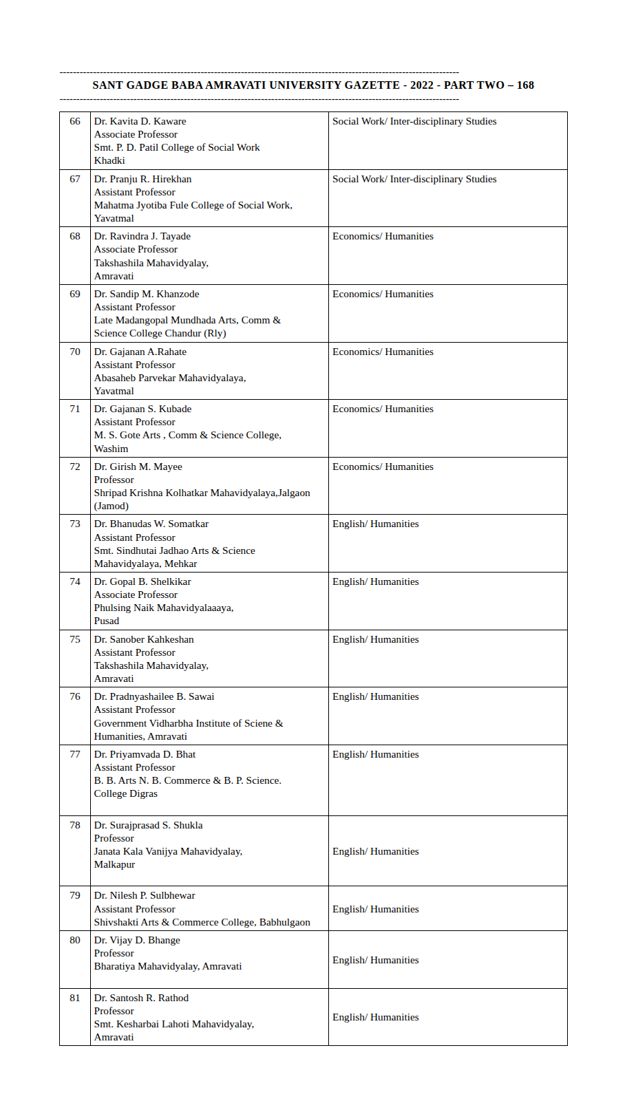-----------------------------------------------------------------------------------------------------------------------
SANT GADGE BABA AMRAVATI UNIVERSITY GAZETTE - 2022 - PART TWO – 168
-----------------------------------------------------------------------------------------------------------------------
| 66 | Dr. Kavita D. Kaware Associate Professor Smt. P. D. Patil College of Social Work Khadki | Social Work/ Inter-disciplinary Studies |
| 67 | Dr. Pranju R. Hirekhan Assistant Professor Mahatma Jyotiba Fule College of Social Work, Yavatmal | Social Work/ Inter-disciplinary Studies |
| 68 | Dr. Ravindra J. Tayade Associate Professor Takshashila Mahavidyalay, Amravati | Economics/ Humanities |
| 69 | Dr. Sandip M. Khanzode Assistant Professor Late Madangopal Mundhada Arts, Comm & Science College Chandur (Rly) | Economics/ Humanities |
| 70 | Dr. Gajanan A.Rahate Assistant Professor Abasaheb Parvekar Mahavidyalaya, Yavatmal | Economics/ Humanities |
| 71 | Dr. Gajanan S. Kubade Assistant Professor M. S. Gote Arts , Comm & Science College, Washim | Economics/ Humanities |
| 72 | Dr. Girish M. Mayee Professor Shripad Krishna Kolhatkar Mahavidyalaya,Jalgaon (Jamod) | Economics/ Humanities |
| 73 | Dr. Bhanudas W. Somatkar Assistant Professor Smt. Sindhutai Jadhao Arts & Science Mahavidyalaya, Mehkar | English/ Humanities |
| 74 | Dr. Gopal B. Shelkikar Associate Professor Phulsing Naik Mahavidyalaaaya, Pusad | English/ Humanities |
| 75 | Dr. Sanober Kahkeshan Assistant Professor Takshashila Mahavidyalay, Amravati | English/ Humanities |
| 76 | Dr. Pradnyashailee B. Sawai Assistant Professor Government Vidharbha Institute of Sciene & Humanities, Amravati | English/ Humanities |
| 77 | Dr. Priyamvada D. Bhat Assistant Professor B. B. Arts N. B. Commerce & B. P. Science. College Digras | English/ Humanities |
| 78 | Dr. Surajprasad S. Shukla Professor Janata Kala Vanijya Mahavidyalay, Malkapur | English/ Humanities |
| 79 | Dr. Nilesh P. Sulbhewar Assistant Professor Shivshakti Arts & Commerce College, Babhulgaon | English/ Humanities |
| 80 | Dr. Vijay D. Bhange Professor Bharatiya Mahavidyalay, Amravati | English/ Humanities |
| 81 | Dr. Santosh R. Rathod Professor Smt. Kesharbai Lahoti Mahavidyalay, Amravati | English/ Humanities |